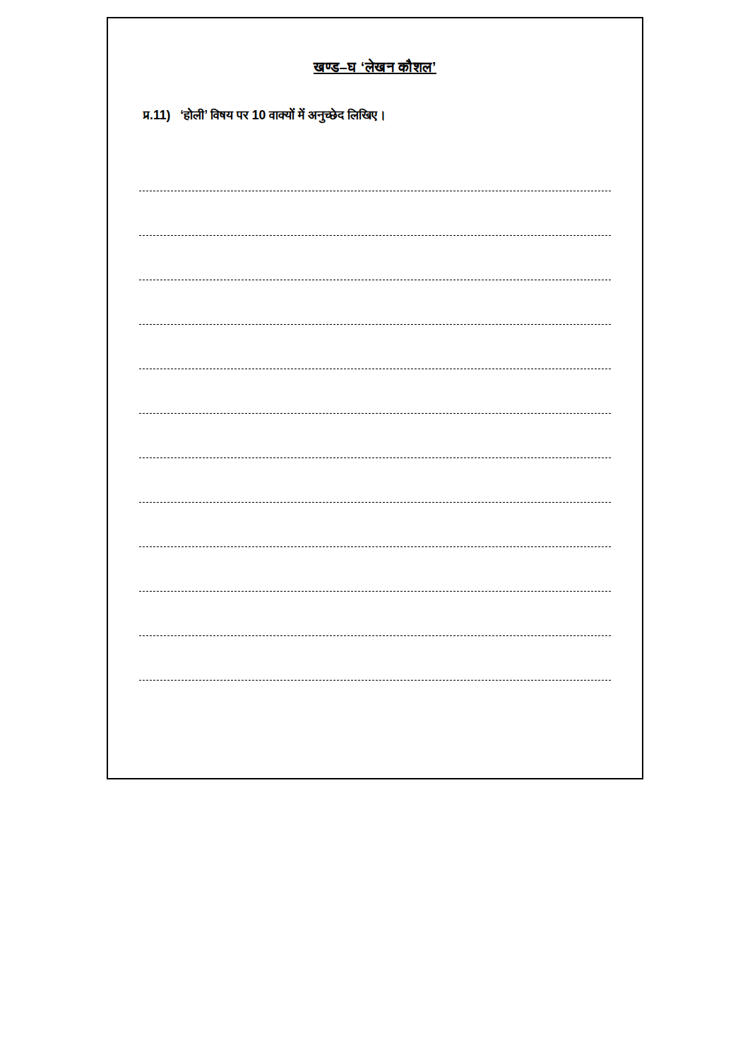खण्ड–घ ‘लेखन कौशल’
प्र.11)‘होली’ विषय पर 10 वाक्यों में अनुच्छेद लिखिए।